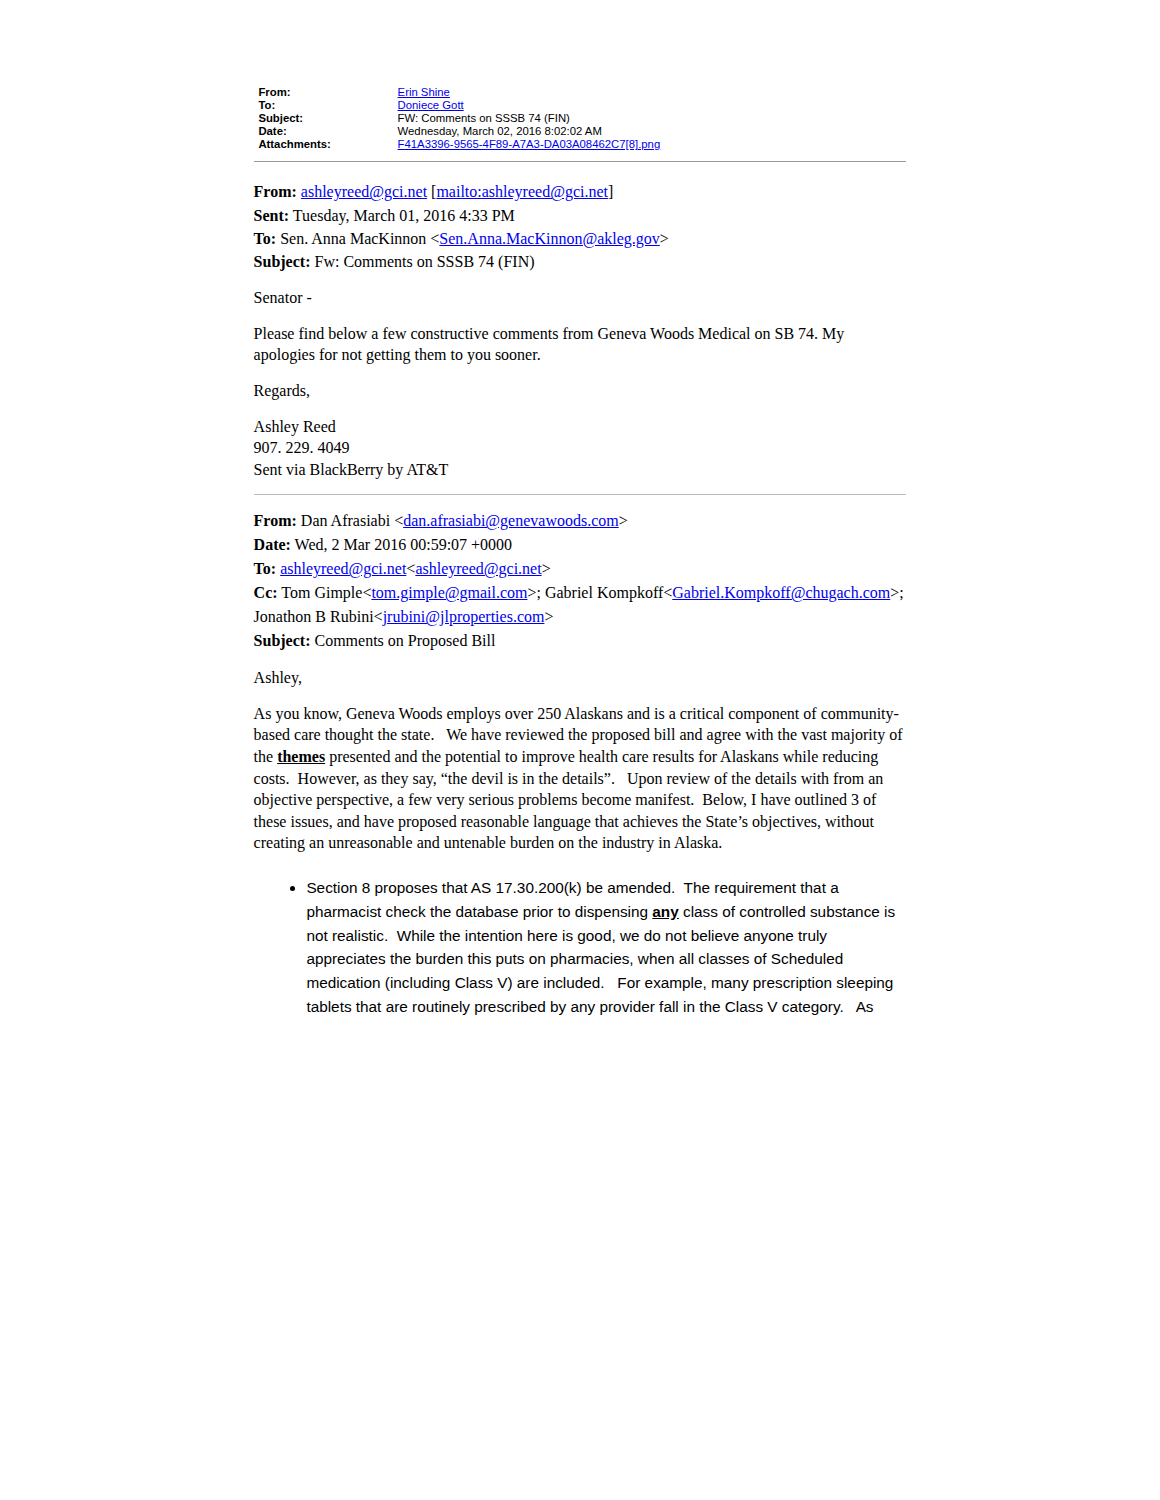| From: | Erin Shine |
| To: | Doniece Gott |
| Subject: | FW: Comments on SSSB 74 (FIN) |
| Date: | Wednesday, March 02, 2016 8:02:02 AM |
| Attachments: | F41A3396-9565-4F89-A7A3-DA03A08462C7[8].png |
From: ashleyreed@gci.net [mailto:ashleyreed@gci.net]
Sent: Tuesday, March 01, 2016 4:33 PM
To: Sen. Anna MacKinnon <Sen.Anna.MacKinnon@akleg.gov>
Subject: Fw: Comments on SSSB 74 (FIN)
Senator -
Please find below a few constructive comments from Geneva Woods Medical on SB 74. My apologies for not getting them to you sooner.
Regards,
Ashley Reed
907. 229. 4049
Sent via BlackBerry by AT&T
From: Dan Afrasiabi <dan.afrasiabi@genevawoods.com>
Date: Wed, 2 Mar 2016 00:59:07 +0000
To: ashleyreed@gci.net<ashleyreed@gci.net>
Cc: Tom Gimple<tom.gimple@gmail.com>; Gabriel Kompkoff<Gabriel.Kompkoff@chugach.com>; Jonathon B Rubini<jrubini@jlproperties.com>
Subject: Comments on Proposed Bill
Ashley,
As you know, Geneva Woods employs over 250 Alaskans and is a critical component of community-based care thought the state. We have reviewed the proposed bill and agree with the vast majority of the themes presented and the potential to improve health care results for Alaskans while reducing costs. However, as they say, “the devil is in the details”. Upon review of the details with from an objective perspective, a few very serious problems become manifest. Below, I have outlined 3 of these issues, and have proposed reasonable language that achieves the State’s objectives, without creating an unreasonable and untenable burden on the industry in Alaska.
Section 8 proposes that AS 17.30.200(k) be amended. The requirement that a pharmacist check the database prior to dispensing any class of controlled substance is not realistic. While the intention here is good, we do not believe anyone truly appreciates the burden this puts on pharmacies, when all classes of Scheduled medication (including Class V) are included. For example, many prescription sleeping tablets that are routinely prescribed by any provider fall in the Class V category. As